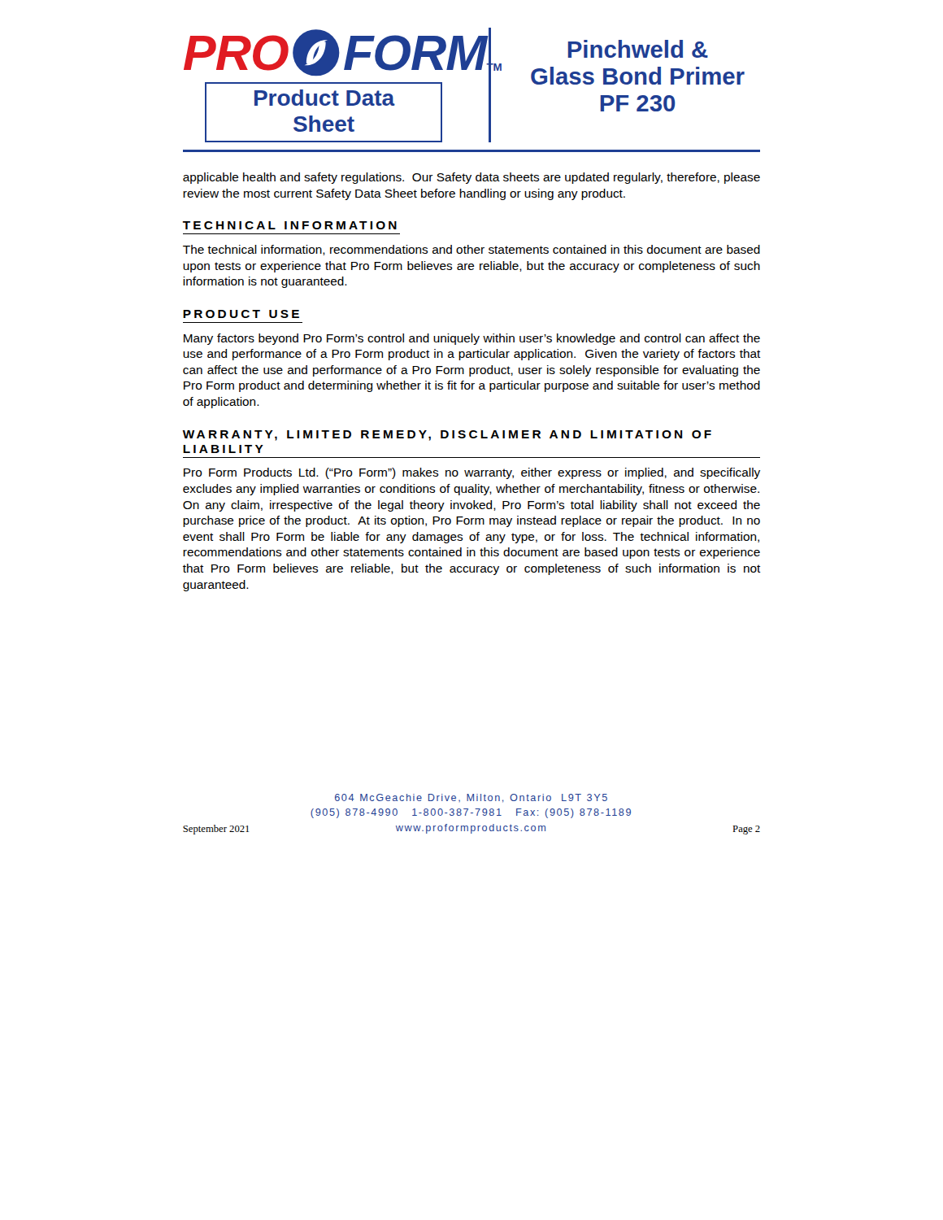PRO FORM TM
Product Data Sheet
Pinchweld &
Glass Bond Primer
PF 230
applicable health and safety regulations. Our Safety data sheets are updated regularly, therefore, please review the most current Safety Data Sheet before handling or using any product.
Technical Information
The technical information, recommendations and other statements contained in this document are based upon tests or experience that Pro Form believes are reliable, but the accuracy or completeness of such information is not guaranteed.
Product Use
Many factors beyond Pro Form’s control and uniquely within user’s knowledge and control can affect the use and performance of a Pro Form product in a particular application. Given the variety of factors that can affect the use and performance of a Pro Form product, user is solely responsible for evaluating the Pro Form product and determining whether it is fit for a particular purpose and suitable for user’s method of application.
Warranty, Limited Remedy, Disclaimer and Limitation of Liability
Pro Form Products Ltd. (“Pro Form”) makes no warranty, either express or implied, and specifically excludes any implied warranties or conditions of quality, whether of merchantability, fitness or otherwise. On any claim, irrespective of the legal theory invoked, Pro Form’s total liability shall not exceed the purchase price of the product. At its option, Pro Form may instead replace or repair the product. In no event shall Pro Form be liable for any damages of any type, or for loss. The technical information, recommendations and other statements contained in this document are based upon tests or experience that Pro Form believes are reliable, but the accuracy or completeness of such information is not guaranteed.
604 McGeachie Drive, Milton, Ontario L9T 3Y5
(905) 878-4990 1-800-387-7981 Fax: (905) 878-1189
www.proformproducts.com
September 2021
Page 2